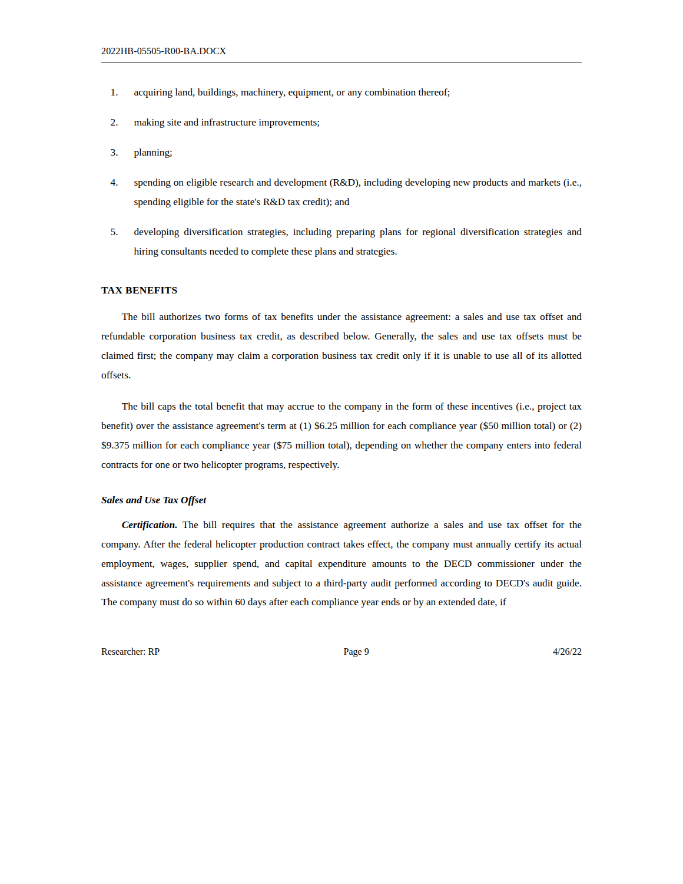2022HB-05505-R00-BA.DOCX
acquiring land, buildings, machinery, equipment, or any combination thereof;
making site and infrastructure improvements;
planning;
spending on eligible research and development (R&D), including developing new products and markets (i.e., spending eligible for the state's R&D tax credit); and
developing diversification strategies, including preparing plans for regional diversification strategies and hiring consultants needed to complete these plans and strategies.
TAX BENEFITS
The bill authorizes two forms of tax benefits under the assistance agreement: a sales and use tax offset and refundable corporation business tax credit, as described below. Generally, the sales and use tax offsets must be claimed first; the company may claim a corporation business tax credit only if it is unable to use all of its allotted offsets.
The bill caps the total benefit that may accrue to the company in the form of these incentives (i.e., project tax benefit) over the assistance agreement's term at (1) $6.25 million for each compliance year ($50 million total) or (2) $9.375 million for each compliance year ($75 million total), depending on whether the company enters into federal contracts for one or two helicopter programs, respectively.
Sales and Use Tax Offset
Certification. The bill requires that the assistance agreement authorize a sales and use tax offset for the company. After the federal helicopter production contract takes effect, the company must annually certify its actual employment, wages, supplier spend, and capital expenditure amounts to the DECD commissioner under the assistance agreement's requirements and subject to a third-party audit performed according to DECD's audit guide. The company must do so within 60 days after each compliance year ends or by an extended date, if
Researcher: RP Page 9 4/26/22